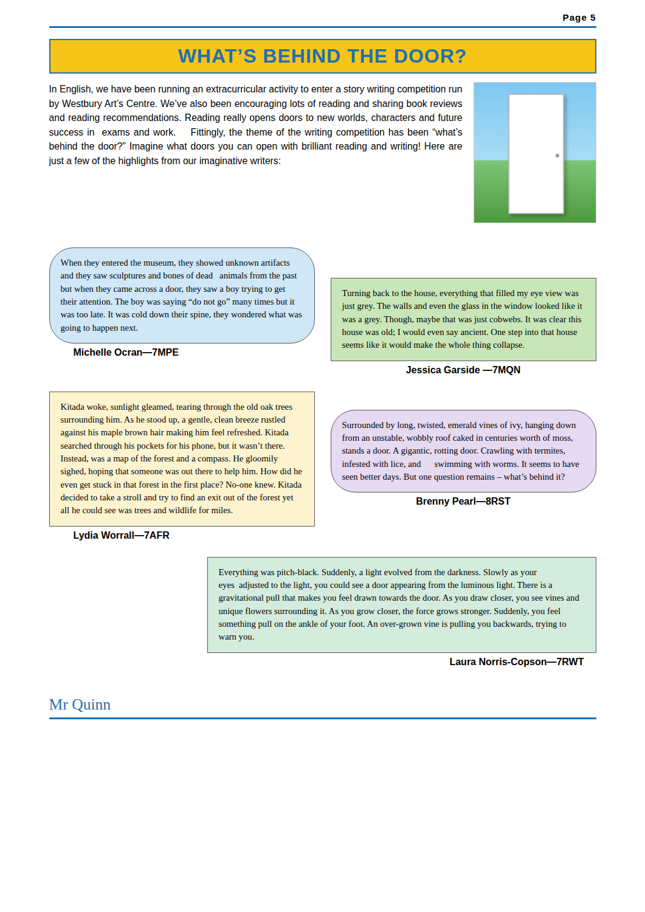Page 5
WHAT’S BEHIND THE DOOR?
In English, we have been running an extracurricular activity to enter a story writing competition run by Westbury Art’s Centre. We’ve also been encouraging lots of reading and sharing book reviews and reading recommendations. Reading really opens doors to new worlds, characters and future success in exams and work. Fittingly, the theme of the writing competition has been “what’s behind the door?” Imagine what doors you can open with brilliant reading and writing! Here are just a few of the highlights from our imaginative writers:
When they entered the museum, they showed unknown artifacts and they saw sculptures and bones of dead animals from the past but when they came across a door, they saw a boy trying to get their attention. The boy was saying “do not go” many times but it was too late. It was cold down their spine, they wondered what was going to happen next.
Michelle Ocran—7MPE
Turning back to the house, everything that filled my eye view was just grey. The walls and even the glass in the window looked like it was a grey. Though, maybe that was just cobwebs. It was clear this house was old; I would even say ancient. One step into that house seems like it would make the whole thing collapse.
Jessica Garside —7MQN
Kitada woke, sunlight gleamed, tearing through the old oak trees surrounding him. As he stood up, a gentle, clean breeze rustled against his maple brown hair making him feel refreshed. Kitada searched through his pockets for his phone, but it wasn’t there. Instead, was a map of the forest and a compass. He gloomily sighed, hoping that someone was out there to help him. How did he even get stuck in that forest in the first place? No-one knew. Kitada decided to take a stroll and try to find an exit out of the forest yet all he could see was trees and wildlife for miles.
Lydia Worrall—7AFR
Surrounded by long, twisted, emerald vines of ivy, hanging down from an unstable, wobbly roof caked in centuries worth of moss, stands a door. A gigantic, rotting door. Crawling with termites, infested with lice, and swimming with worms. It seems to have seen better days. But one question remains – what’s behind it?
Brenny Pearl—8RST
Everything was pitch-black. Suddenly, a light evolved from the darkness. Slowly as your eyes adjusted to the light, you could see a door appearing from the luminous light. There is a gravitational pull that makes you feel drawn towards the door. As you draw closer, you see vines and unique flowers surrounding it. As you grow closer, the force grows stronger. Suddenly, you feel something pull on the ankle of your foot. An over-grown vine is pulling you backwards, trying to warn you.
Laura Norris-Copson—7RWT
Mr Quinn